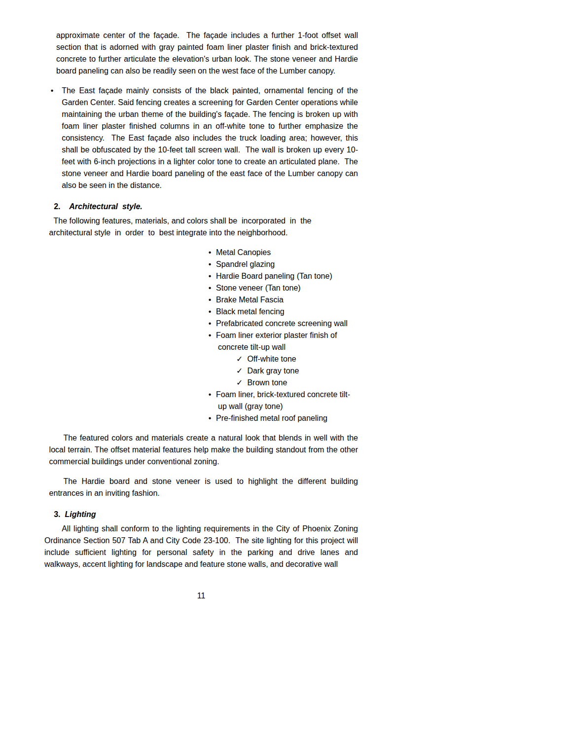approximate center of the façade. The façade includes a further 1-foot offset wall section that is adorned with gray painted foam liner plaster finish and brick-textured concrete to further articulate the elevation's urban look. The stone veneer and Hardie board paneling can also be readily seen on the west face of the Lumber canopy.
The East façade mainly consists of the black painted, ornamental fencing of the Garden Center. Said fencing creates a screening for Garden Center operations while maintaining the urban theme of the building's façade. The fencing is broken up with foam liner plaster finished columns in an off-white tone to further emphasize the consistency. The East façade also includes the truck loading area; however, this shall be obfuscated by the 10-feet tall screen wall. The wall is broken up every 10-feet with 6-inch projections in a lighter color tone to create an articulated plane. The stone veneer and Hardie board paneling of the east face of the Lumber canopy can also be seen in the distance.
2. Architectural style.
The following features, materials, and colors shall be incorporated in the architectural style in order to best integrate into the neighborhood.
Metal Canopies
Spandrel glazing
Hardie Board paneling (Tan tone)
Stone veneer (Tan tone)
Brake Metal Fascia
Black metal fencing
Prefabricated concrete screening wall
Foam liner exterior plaster finish of concrete tilt-up wall
Off-white tone
Dark gray tone
Brown tone
Foam liner, brick-textured concrete tilt-up wall (gray tone)
Pre-finished metal roof paneling
The featured colors and materials create a natural look that blends in well with the local terrain. The offset material features help make the building standout from the other commercial buildings under conventional zoning.
The Hardie board and stone veneer is used to highlight the different building entrances in an inviting fashion.
3. Lighting
All lighting shall conform to the lighting requirements in the City of Phoenix Zoning Ordinance Section 507 Tab A and City Code 23-100. The site lighting for this project will include sufficient lighting for personal safety in the parking and drive lanes and walkways, accent lighting for landscape and feature stone walls, and decorative wall
11